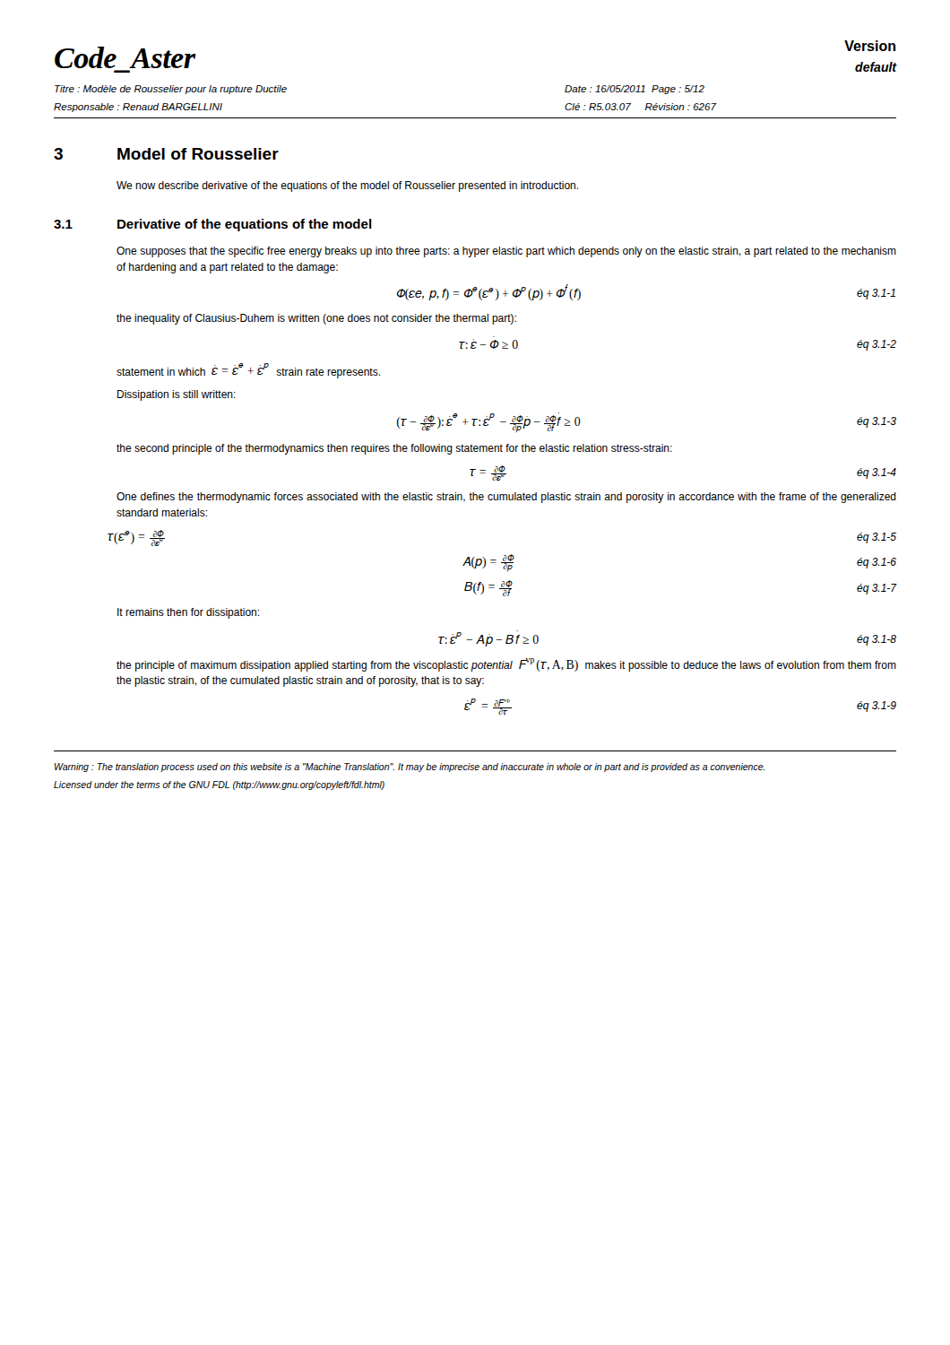| Code_Aster | Version default |
| Titre : Modèle de Rousselier pour la rupture Ductile | Date : 16/05/2011 Page : 5/12 |
| Responsable : Renaud BARGELLINI | Clé : R5.03.07 Révision : 6267 |
3 Model of Rousselier
We now describe derivative of the equations of the model of Rousselier presented in introduction.
3.1 Derivative of the equations of the model
One supposes that the specific free energy breaks up into three parts: a hyper elastic part which depends only on the elastic strain, a part related to the mechanism of hardening and a part related to the damage:
Φ(εe,p,f) = Φe(εe) + Φp(p) + Φf(f)
éq 3.1-1
the inequality of Clausius-Duhem is written (one does not consider the thermal part):
τ:ε˙ − Φ˙ ≥0
éq 3.1-2
statement in which ε˙ = ε˙e + ε˙p strain rate represents.
Dissipation is still written:
( τ − ∂Φ∂εe ) : ε˙e + τ:ε˙p − ∂Φ∂p p˙ − ∂Φ∂f f˙ ≥0
éq 3.1-3
the second principle of the thermodynamics then requires the following statement for the elastic relation stress-strain:
τ = ∂Φ∂εe
éq 3.1-4
One defines the thermodynamic forces associated with the elastic strain, the cumulated plastic strain and porosity in accordance with the frame of the generalized standard materials:
τ(εe) = ∂Φ∂εe
éq 3.1-5
A(p) = ∂Φ∂p
éq 3.1-6
B(f) = ∂Φ∂f
éq 3.1-7
It remains then for dissipation:
τ:ε˙p − Ap˙ − Bf˙ ≥0
éq 3.1-8
the principle of maximum dissipation applied starting from the viscoplastic potential Fvp (τ,A,B) makes it possible to deduce the laws of evolution from them from the plastic strain, of the cumulated plastic strain and of porosity, that is to say:
ε˙p = ∂Fvp ∂τ
éq 3.1-9
Warning : The translation process used on this website is a "Machine Translation". It may be imprecise and inaccurate in whole or in part and is provided as a convenience.
Licensed under the terms of the GNU FDL (http://www.gnu.org/copyleft/fdl.html)